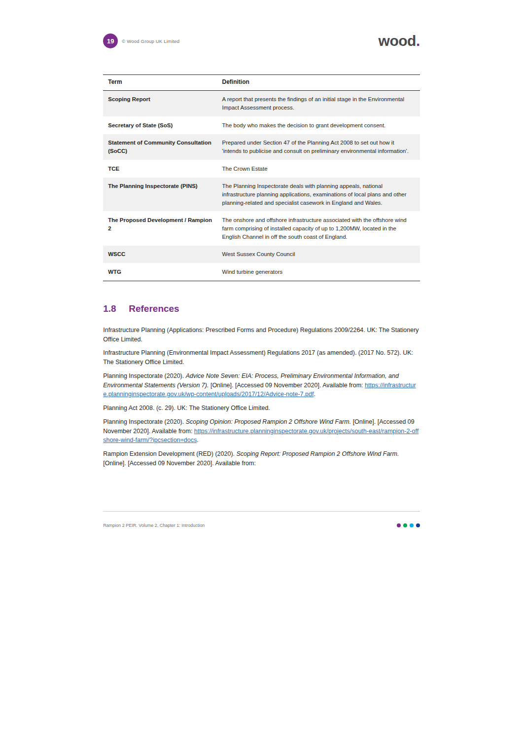19
© Wood Group UK Limited
wood.
| Term | Definition |
| --- | --- |
| Scoping Report | A report that presents the findings of an initial stage in the Environmental Impact Assessment process. |
| Secretary of State (SoS) | The body who makes the decision to grant development consent. |
| Statement of Community Consultation (SoCC) | Prepared under Section 47 of the Planning Act 2008 to set out how it 'intends to publicise and consult on preliminary environmental information'. |
| TCE | The Crown Estate |
| The Planning Inspectorate (PINS) | The Planning Inspectorate deals with planning appeals, national infrastructure planning applications, examinations of local plans and other planning-related and specialist casework in England and Wales. |
| The Proposed Development / Rampion 2 | The onshore and offshore infrastructure associated with the offshore wind farm comprising of installed capacity of up to 1,200MW, located in the English Channel in off the south coast of England. |
| WSCC | West Sussex County Council |
| WTG | Wind turbine generators |
1.8
References
Infrastructure Planning (Applications: Prescribed Forms and Procedure) Regulations 2009/2264. UK: The Stationery Office Limited.
Infrastructure Planning (Environmental Impact Assessment) Regulations 2017 (as amended). (2017 No. 572). UK: The Stationery Office Limited.
Planning Inspectorate (2020). Advice Note Seven: EIA: Process, Preliminary Environmental Information, and Environmental Statements (Version 7). [Online]. [Accessed 09 November 2020]. Available from: https://infrastructure.planninginspectorate.gov.uk/wp-content/uploads/2017/12/Advice-note-7.pdf.
Planning Act 2008. (c. 29). UK: The Stationery Office Limited.
Planning Inspectorate (2020). Scoping Opinion: Proposed Rampion 2 Offshore Wind Farm. [Online]. [Accessed 09 November 2020]. Available from: https://infrastructure.planninginspectorate.gov.uk/projects/south-east/rampion-2-offshore-wind-farm/?ipcsection=docs.
Rampion Extension Development (RED) (2020). Scoping Report: Proposed Rampion 2 Offshore Wind Farm. [Online]. [Accessed 09 November 2020]. Available from:
Rampion 2 PEIR. Volume 2, Chapter 1: Introduction